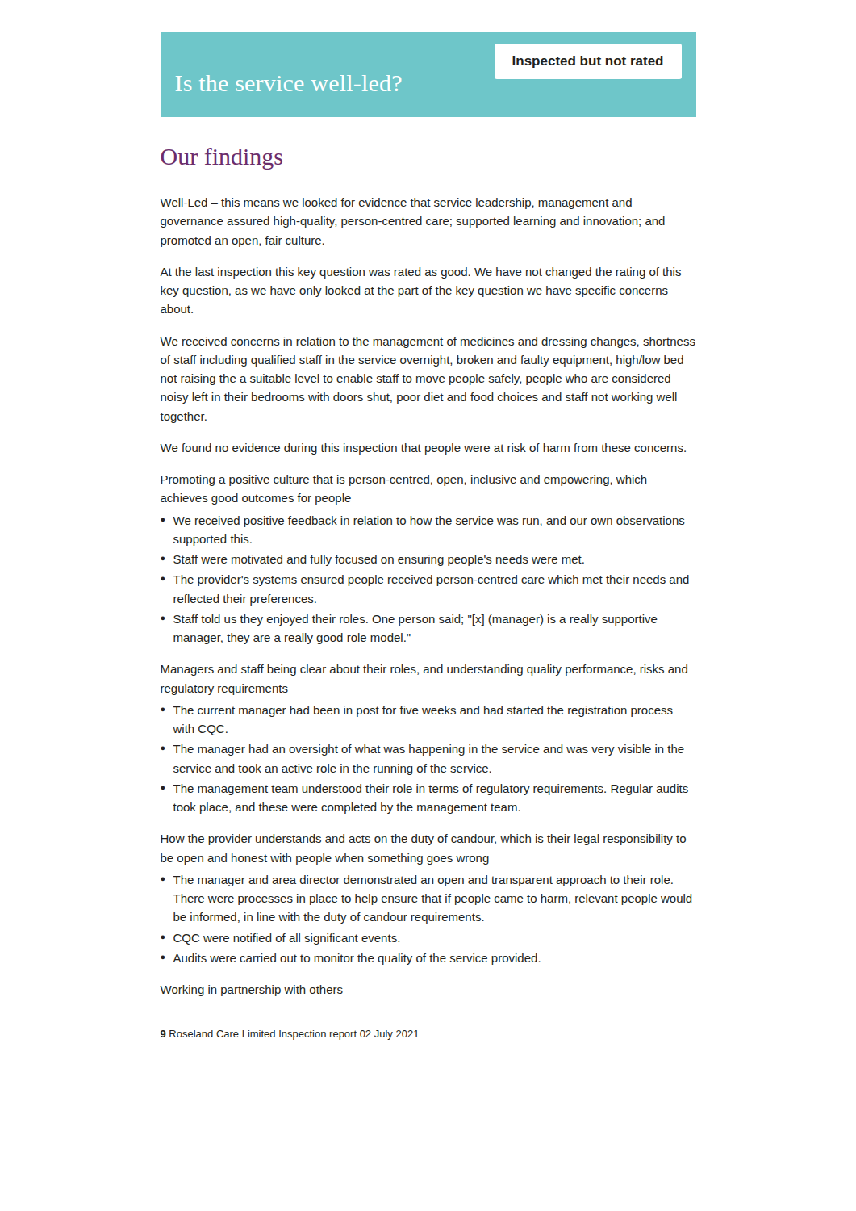Inspected but not rated
Is the service well-led?
Our findings
Well-Led – this means we looked for evidence that service leadership, management and governance assured high-quality, person-centred care; supported learning and innovation; and promoted an open, fair culture.
At the last inspection this key question was rated as good. We have not changed the rating of this key question, as we have only looked at the part of the key question we have specific concerns about.
We received concerns in relation to the management of medicines and dressing changes, shortness of staff including qualified staff in the service overnight, broken and faulty equipment, high/low bed not raising the a suitable level to enable staff to move people safely, people who are considered noisy left in their bedrooms with doors shut, poor diet and food choices and staff not working well together.
We found no evidence during this inspection that people were at risk of harm from these concerns.
Promoting a positive culture that is person-centred, open, inclusive and empowering, which achieves good outcomes for people
We received positive feedback in relation to how the service was run, and our own observations supported this.
Staff were motivated and fully focused on ensuring people's needs were met.
The provider's systems ensured people received person-centred care which met their needs and reflected their preferences.
Staff told us they enjoyed their roles. One person said; "[x] (manager) is a really supportive manager, they are a really good role model."
Managers and staff being clear about their roles, and understanding quality performance, risks and regulatory requirements
The current manager had been in post for five weeks and had started the registration process with CQC.
The manager had an oversight of what was happening in the service and was very visible in the service and took an active role in the running of the service.
The management team understood their role in terms of regulatory requirements. Regular audits took place, and these were completed by the management team.
How the provider understands and acts on the duty of candour, which is their legal responsibility to be open and honest with people when something goes wrong
The manager and area director demonstrated an open and transparent approach to their role. There were processes in place to help ensure that if people came to harm, relevant people would be informed, in line with the duty of candour requirements.
CQC were notified of all significant events.
Audits were carried out to monitor the quality of the service provided.
Working in partnership with others
9 Roseland Care Limited Inspection report 02 July 2021